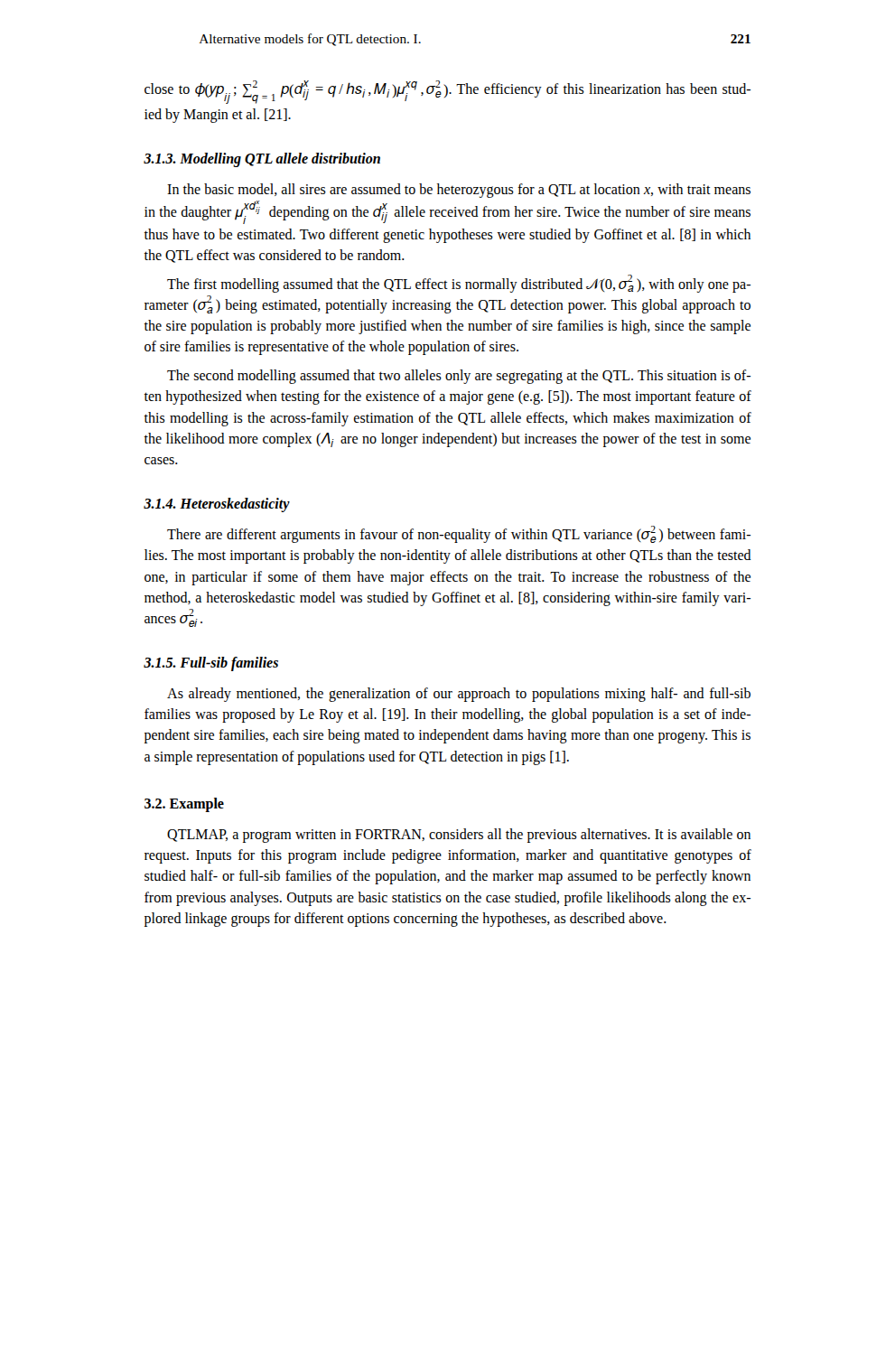Alternative models for QTL detection. I. 221
close to ϕ ( y pij ; ∑ q=1 2 p ( dijx = q / h si , Mi ) μixq , σe2 ) . The efficiency of this linearization has been studied by Mangin et al. [21].
3.1.3. Modelling QTL allele distribution
In the basic model, all sires are assumed to be heterozygous for a QTL at location x, with trait means in the daughter μ i xdijx depending on the dijx allele received from her sire. Twice the number of sire means thus have to be estimated. Two different genetic hypotheses were studied by Goffinet et al. [8] in which the QTL effect was considered to be random.
The first modelling assumed that the QTL effect is normally distributed 𝒩 ( 0 , σa2 ) , with only one parameter (σa2) being estimated, potentially increasing the QTL detection power. This global approach to the sire population is probably more justified when the number of sire families is high, since the sample of sire families is representative of the whole population of sires.
The second modelling assumed that two alleles only are segregating at the QTL. This situation is often hypothesized when testing for the existence of a major gene (e.g. [5]). The most important feature of this modelling is the across-family estimation of the QTL allele effects, which makes maximization of the likelihood more complex (Λi are no longer independent) but increases the power of the test in some cases.
3.1.4. Heteroskedasticity
There are different arguments in favour of non-equality of within QTL variance (σe2) between families. The most important is probably the non-identity of allele distributions at other QTLs than the tested one, in particular if some of them have major effects on the trait. To increase the robustness of the method, a heteroskedastic model was studied by Goffinet et al. [8], considering within-sire family variances σei2.
3.1.5. Full-sib families
As already mentioned, the generalization of our approach to populations mixing half- and full-sib families was proposed by Le Roy et al. [19]. In their modelling, the global population is a set of independent sire families, each sire being mated to independent dams having more than one progeny. This is a simple representation of populations used for QTL detection in pigs [1].
3.2. Example
QTLMAP, a program written in FORTRAN, considers all the previous alternatives. It is available on request. Inputs for this program include pedigree information, marker and quantitative genotypes of studied half- or full-sib families of the population, and the marker map assumed to be perfectly known from previous analyses. Outputs are basic statistics on the case studied, profile likelihoods along the explored linkage groups for different options concerning the hypotheses, as described above.